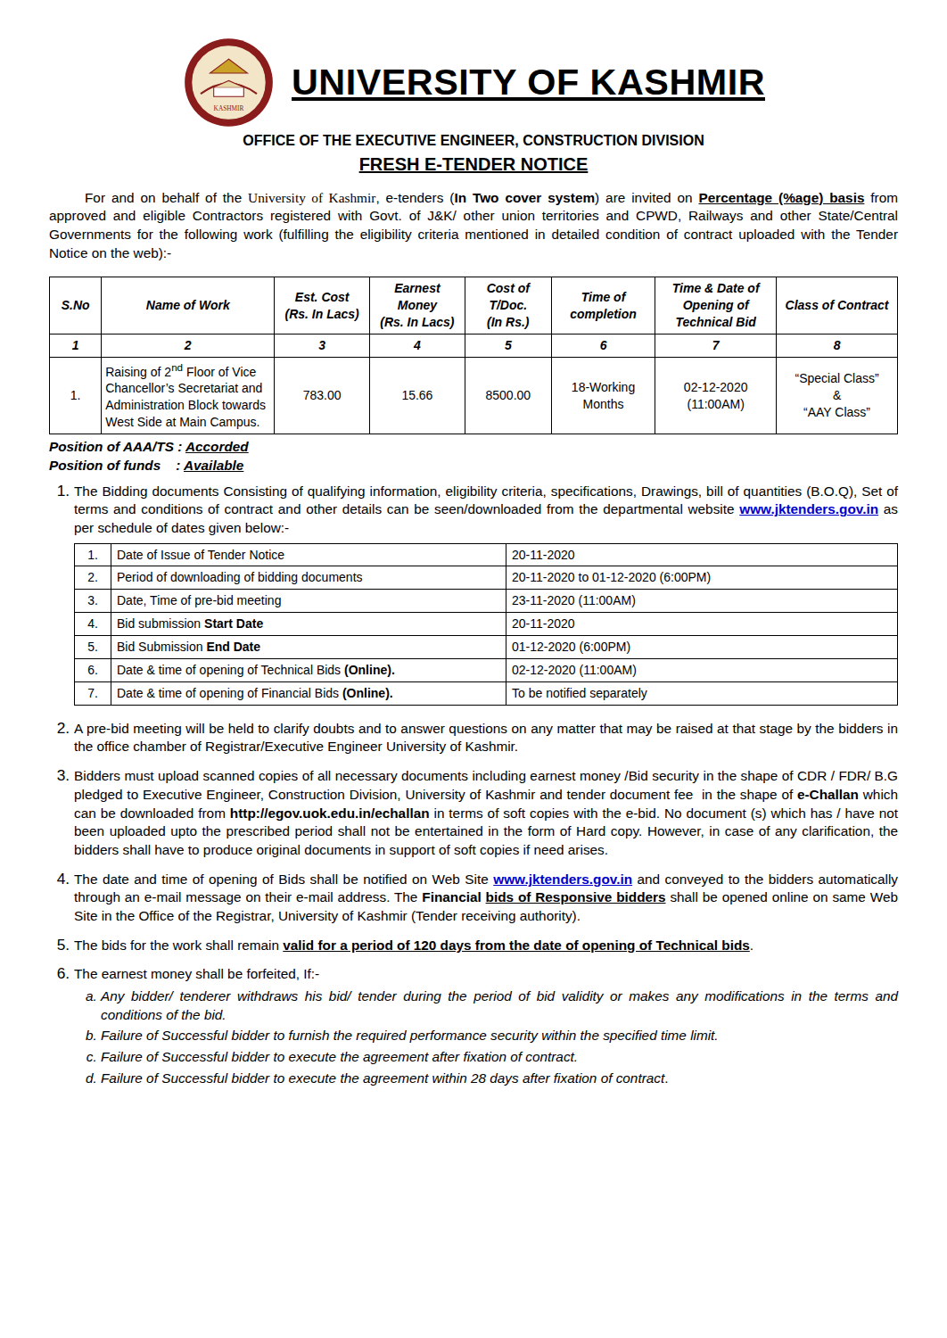KASHMIR
UNIVERSITY OF KASHMIR
OFFICE OF THE EXECUTIVE ENGINEER, CONSTRUCTION DIVISION
FRESH E-TENDER NOTICE
For and on behalf of the University of Kashmir, e-tenders (In Two cover system) are invited on Percentage (%age) basis from approved and eligible Contractors registered with Govt. of J&K/ other union territories and CPWD, Railways and other State/Central Governments for the following work (fulfilling the eligibility criteria mentioned in detailed condition of contract uploaded with the Tender Notice on the web):-
| S.No | Name of Work | Est. Cost (Rs. In Lacs) | Earnest Money (Rs. In Lacs) | Cost of T/Doc. (In Rs.) | Time of completion | Time & Date of Opening of Technical Bid | Class of Contract |
| --- | --- | --- | --- | --- | --- | --- | --- |
| 1 | 2 | 3 | 4 | 5 | 6 | 7 | 8 |
| 1. | Raising of 2 nd Floor of Vice Chancellor’s Secretariat and Administration Block towards West Side at Main Campus. | 783.00 | 15.66 | 8500.00 | 18-Working Months | 02-12-2020 (11:00AM) | “Special Class” & “AAY Class” |
Position of AAA/TS : Accorded
Position of funds : Available
The Bidding documents Consisting of qualifying information, eligibility criteria, specifications, Drawings, bill of quantities (B.O.Q), Set of terms and conditions of contract and other details can be seen/downloaded from the departmental website www.jktenders.gov.in as per schedule of dates given below:-
| 1. | Date of Issue of Tender Notice | 20-11-2020 |
| 2. | Period of downloading of bidding documents | 20-11-2020 to 01-12-2020 (6:00PM) |
| 3. | Date, Time of pre-bid meeting | 23-11-2020 (11:00AM) |
| 4. | Bid submission Start Date | 20-11-2020 |
| 5. | Bid Submission End Date | 01-12-2020 (6:00PM) |
| 6. | Date & time of opening of Technical Bids (Online). | 02-12-2020 (11:00AM) |
| 7. | Date & time of opening of Financial Bids (Online). | To be notified separately |
A pre-bid meeting will be held to clarify doubts and to answer questions on any matter that may be raised at that stage by the bidders in the office chamber of Registrar/Executive Engineer University of Kashmir.
Bidders must upload scanned copies of all necessary documents including earnest money /Bid security in the shape of CDR / FDR/ B.G pledged to Executive Engineer, Construction Division, University of Kashmir and tender document fee in the shape of e-Challan which can be downloaded from http://egov.uok.edu.in/echallan in terms of soft copies with the e-bid. No document (s) which has / have not been uploaded upto the prescribed period shall not be entertained in the form of Hard copy. However, in case of any clarification, the bidders shall have to produce original documents in support of soft copies if need arises.
The date and time of opening of Bids shall be notified on Web Site www.jktenders.gov.in and conveyed to the bidders automatically through an e-mail message on their e-mail address. The Financial bids of Responsive bidders shall be opened online on same Web Site in the Office of the Registrar, University of Kashmir (Tender receiving authority).
The bids for the work shall remain valid for a period of 120 days from the date of opening of Technical bids.
The earnest money shall be forfeited, If:-
Any bidder/ tenderer withdraws his bid/ tender during the period of bid validity or makes any modifications in the terms and conditions of the bid.
Failure of Successful bidder to furnish the required performance security within the specified time limit.
Failure of Successful bidder to execute the agreement after fixation of contract.
Failure of Successful bidder to execute the agreement within 28 days after fixation of contract.